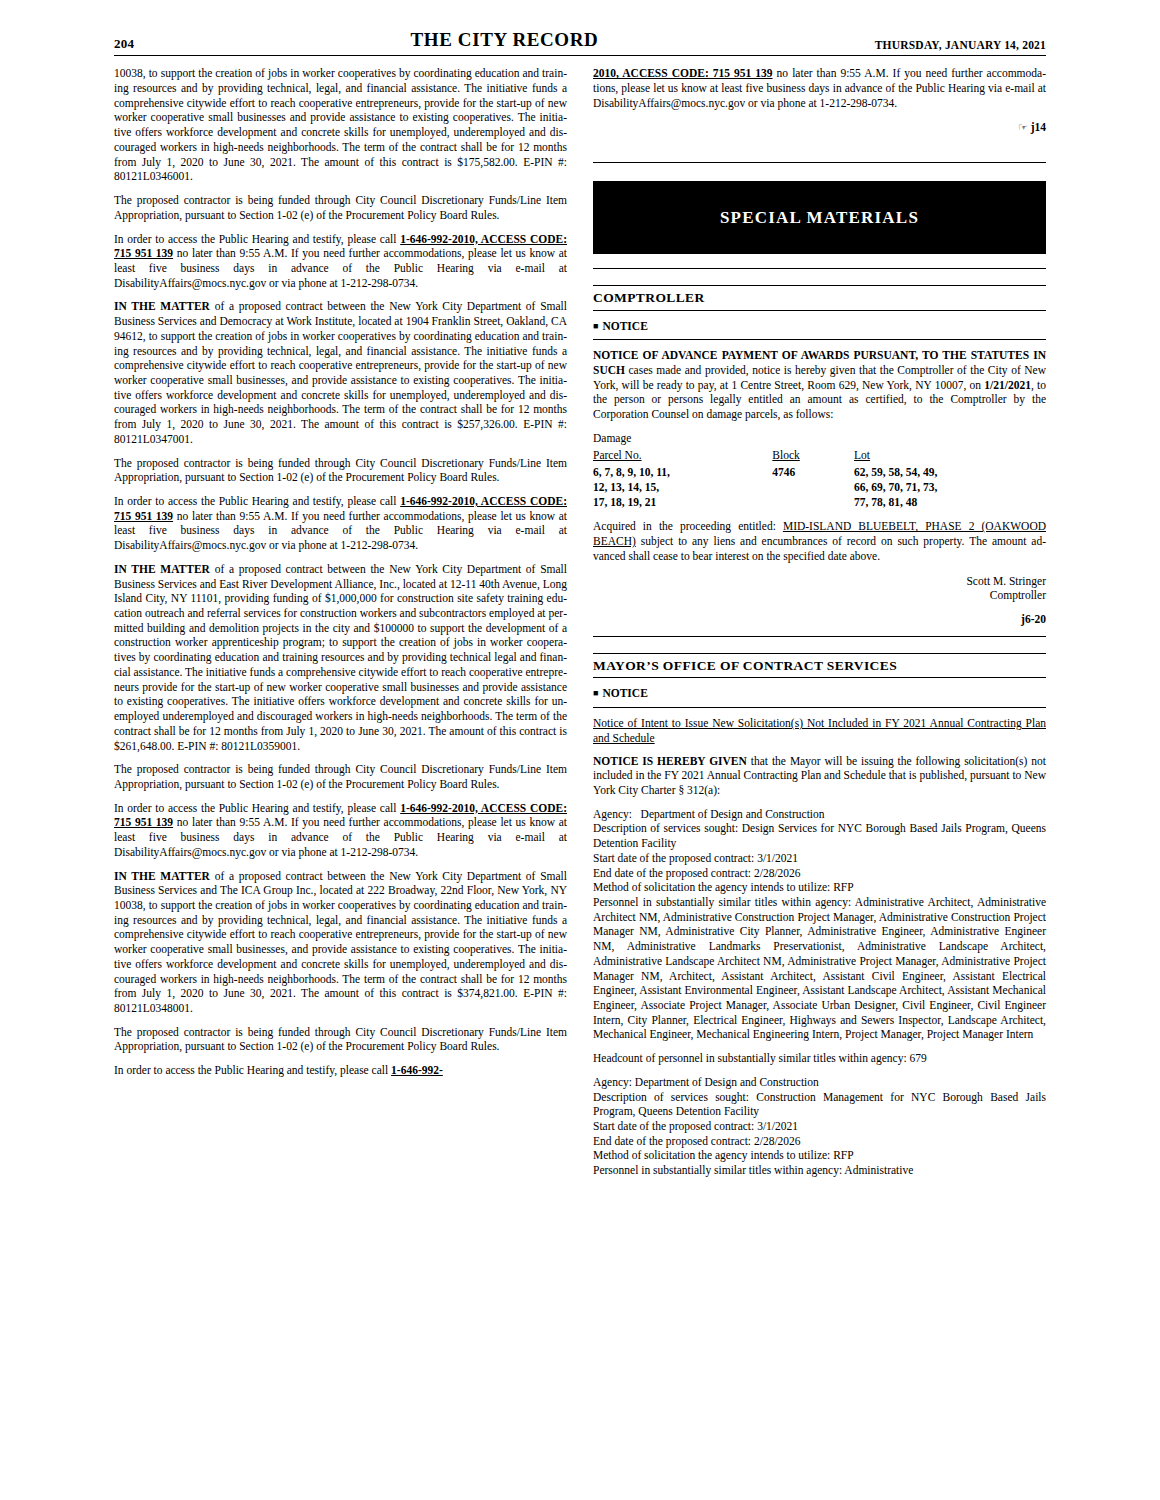204
THE CITY RECORD
THURSDAY, JANUARY 14, 2021
10038, to support the creation of jobs in worker cooperatives by coordinating education and training resources and by providing technical, legal, and financial assistance. The initiative funds a comprehensive citywide effort to reach cooperative entrepreneurs, provide for the start-up of new worker cooperative small businesses and provide assistance to existing cooperatives. The initiative offers workforce development and concrete skills for unemployed, underemployed and discouraged workers in high-needs neighborhoods. The term of the contract shall be for 12 months from July 1, 2020 to June 30, 2021. The amount of this contract is $175,582.00. E-PIN #: 80121L0346001.
The proposed contractor is being funded through City Council Discretionary Funds/Line Item Appropriation, pursuant to Section 1-02 (e) of the Procurement Policy Board Rules.
In order to access the Public Hearing and testify, please call 1-646-992-2010, ACCESS CODE: 715 951 139 no later than 9:55 A.M. If you need further accommodations, please let us know at least five business days in advance of the Public Hearing via e-mail at DisabilityAffairs@mocs.nyc.gov or via phone at 1-212-298-0734.
IN THE MATTER of a proposed contract between the New York City Department of Small Business Services and Democracy at Work Institute, located at 1904 Franklin Street, Oakland, CA 94612, to support the creation of jobs in worker cooperatives by coordinating education and training resources and by providing technical, legal, and financial assistance. The initiative funds a comprehensive citywide effort to reach cooperative entrepreneurs, provide for the start-up of new worker cooperative small businesses, and provide assistance to existing cooperatives. The initiative offers workforce development and concrete skills for unemployed, underemployed and discouraged workers in high-needs neighborhoods. The term of the contract shall be for 12 months from July 1, 2020 to June 30, 2021. The amount of this contract is $257,326.00. E-PIN #: 80121L0347001.
The proposed contractor is being funded through City Council Discretionary Funds/Line Item Appropriation, pursuant to Section 1-02 (e) of the Procurement Policy Board Rules.
In order to access the Public Hearing and testify, please call 1-646-992-2010, ACCESS CODE: 715 951 139 no later than 9:55 A.M. If you need further accommodations, please let us know at least five business days in advance of the Public Hearing via e-mail at DisabilityAffairs@mocs.nyc.gov or via phone at 1-212-298-0734.
IN THE MATTER of a proposed contract between the New York City Department of Small Business Services and East River Development Alliance, Inc., located at 12-11 40th Avenue, Long Island City, NY 11101, providing funding of $1,000,000 for construction site safety training education outreach and referral services for construction workers and subcontractors employed at permitted building and demolition projects in the city and $100000 to support the development of a construction worker apprenticeship program; to support the creation of jobs in worker cooperatives by coordinating education and training resources and by providing technical legal and financial assistance. The initiative funds a comprehensive citywide effort to reach cooperative entrepreneurs provide for the start-up of new worker cooperative small businesses and provide assistance to existing cooperatives. The initiative offers workforce development and concrete skills for unemployed underemployed and discouraged workers in high-needs neighborhoods. The term of the contract shall be for 12 months from July 1, 2020 to June 30, 2021. The amount of this contract is $261,648.00. E-PIN #: 80121L0359001.
The proposed contractor is being funded through City Council Discretionary Funds/Line Item Appropriation, pursuant to Section 1-02 (e) of the Procurement Policy Board Rules.
In order to access the Public Hearing and testify, please call 1-646-992-2010, ACCESS CODE: 715 951 139 no later than 9:55 A.M. If you need further accommodations, please let us know at least five business days in advance of the Public Hearing via e-mail at DisabilityAffairs@mocs.nyc.gov or via phone at 1-212-298-0734.
IN THE MATTER of a proposed contract between the New York City Department of Small Business Services and The ICA Group Inc., located at 222 Broadway, 22nd Floor, New York, NY 10038, to support the creation of jobs in worker cooperatives by coordinating education and training resources and by providing technical, legal, and financial assistance. The initiative funds a comprehensive citywide effort to reach cooperative entrepreneurs, provide for the start-up of new worker cooperative small businesses, and provide assistance to existing cooperatives. The initiative offers workforce development and concrete skills for unemployed, underemployed and discouraged workers in high-needs neighborhoods. The term of the contract shall be for 12 months from July 1, 2020 to June 30, 2021. The amount of this contract is $374,821.00. E-PIN #: 80121L0348001.
The proposed contractor is being funded through City Council Discretionary Funds/Line Item Appropriation, pursuant to Section 1-02 (e) of the Procurement Policy Board Rules.
In order to access the Public Hearing and testify, please call 1-646-992-
2010, ACCESS CODE: 715 951 139 no later than 9:55 A.M. If you need further accommodations, please let us know at least five business days in advance of the Public Hearing via e-mail at DisabilityAffairs@mocs.nyc.gov or via phone at 1-212-298-0734.
☞ j14
SPECIAL MATERIALS
COMPTROLLER
■NOTICE
NOTICE OF ADVANCE PAYMENT OF AWARDS PURSUANT, TO THE STATUTES IN SUCH cases made and provided, notice is hereby given that the Comptroller of the City of New York, will be ready to pay, at 1 Centre Street, Room 629, New York, NY 10007, on 1/21/2021, to the person or persons legally entitled an amount as certified, to the Comptroller by the Corporation Counsel on damage parcels, as follows:
Damage
| Parcel No. | Block | Lot |
| --- | --- | --- |
| 6, 7, 8, 9, 10, 11, 12, 13, 14, 15, 17, 18, 19, 21 | 4746 | 62, 59, 58, 54, 49, 66, 69, 70, 71, 73, 77, 78, 81, 48 |
Acquired in the proceeding entitled: MID-ISLAND BLUEBELT, PHASE 2 (OAKWOOD BEACH) subject to any liens and encumbrances of record on such property. The amount advanced shall cease to bear interest on the specified date above.
Scott M. Stringer
Comptroller
j6-20
MAYOR’S OFFICE OF CONTRACT SERVICES
■NOTICE
Notice of Intent to Issue New Solicitation(s) Not Included in FY 2021 Annual Contracting Plan and Schedule
NOTICE IS HEREBY GIVEN that the Mayor will be issuing the following solicitation(s) not included in the FY 2021 Annual Contracting Plan and Schedule that is published, pursuant to New York City Charter § 312(a):
Agency: Department of Design and Construction
Description of services sought: Design Services for NYC Borough Based Jails Program, Queens Detention Facility
Start date of the proposed contract: 3/1/2021
End date of the proposed contract: 2/28/2026
Method of solicitation the agency intends to utilize: RFP
Personnel in substantially similar titles within agency: Administrative Architect, Administrative Architect NM, Administrative Construction Project Manager, Administrative Construction Project Manager NM, Administrative City Planner, Administrative Engineer, Administrative Engineer NM, Administrative Landmarks Preservationist, Administrative Landscape Architect, Administrative Landscape Architect NM, Administrative Project Manager, Administrative Project Manager NM, Architect, Assistant Architect, Assistant Civil Engineer, Assistant Electrical Engineer, Assistant Environmental Engineer, Assistant Landscape Architect, Assistant Mechanical Engineer, Associate Project Manager, Associate Urban Designer, Civil Engineer, Civil Engineer Intern, City Planner, Electrical Engineer, Highways and Sewers Inspector, Landscape Architect, Mechanical Engineer, Mechanical Engineering Intern, Project Manager, Project Manager Intern
Headcount of personnel in substantially similar titles within agency: 679
Agency: Department of Design and Construction
Description of services sought: Construction Management for NYC Borough Based Jails Program, Queens Detention Facility
Start date of the proposed contract: 3/1/2021
End date of the proposed contract: 2/28/2026
Method of solicitation the agency intends to utilize: RFP
Personnel in substantially similar titles within agency: Administrative